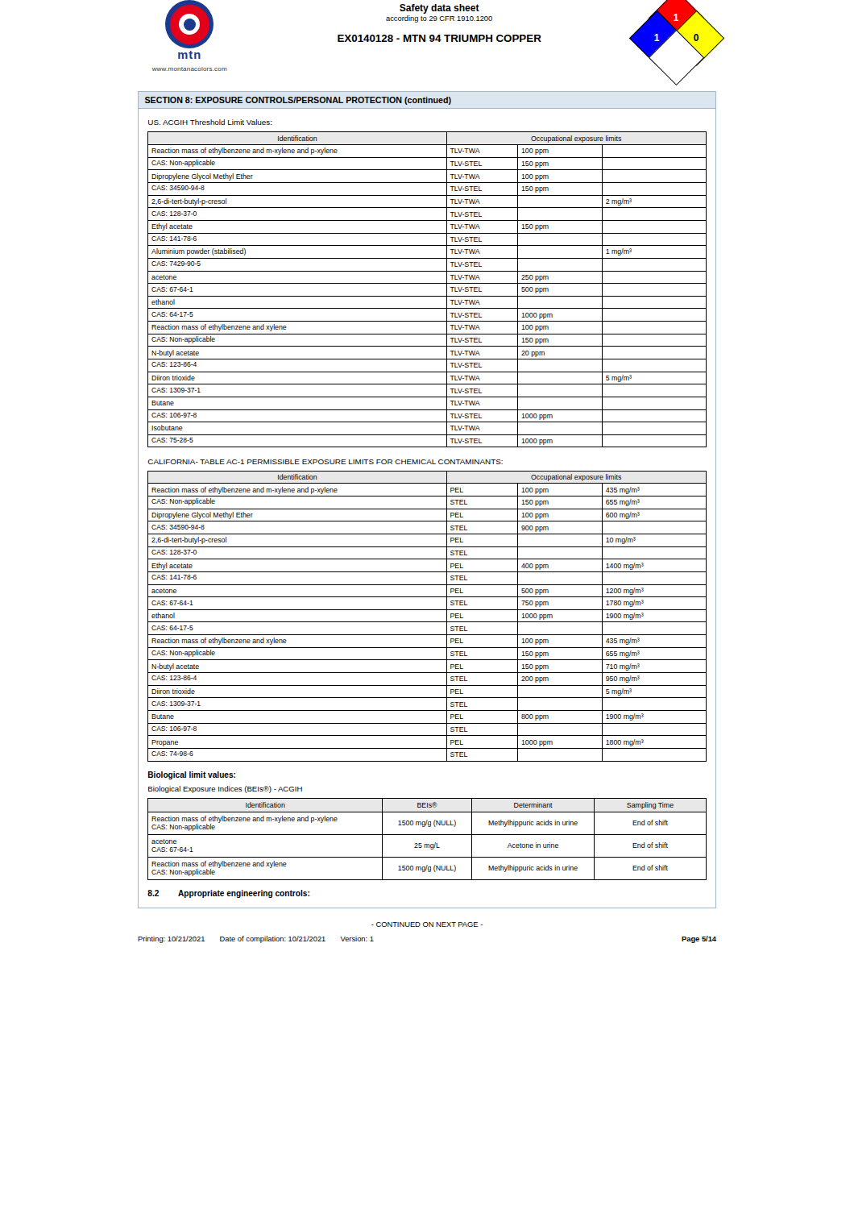mtn
www.montanacolors.com
Safety data sheet
according to 29 CFR 1910.1200
EX0140128 - MTN 94 TRIUMPH COPPER
1
1
0
SECTION 8: EXPOSURE CONTROLS/PERSONAL PROTECTION (continued)
US. ACGIH Threshold Limit Values:
| Identification | Occupational exposure limits |
| --- | --- |
| Reaction mass of ethylbenzene and m-xylene and p-xylene | TLV-TWA | 100 ppm | |
| CAS: Non-applicable | TLV-STEL | 150 ppm | |
| Dipropylene Glycol Methyl Ether | TLV-TWA | 100 ppm | |
| CAS: 34590-94-8 | TLV-STEL | 150 ppm | |
| 2,6-di-tert-butyl-p-cresol | TLV-TWA | | 2 mg/m³ |
| CAS: 128-37-0 | TLV-STEL | | |
| Ethyl acetate | TLV-TWA | 150 ppm | |
| CAS: 141-78-6 | TLV-STEL | | |
| Aluminium powder (stabilised) | TLV-TWA | | 1 mg/m³ |
| CAS: 7429-90-5 | TLV-STEL | | |
| acetone | TLV-TWA | 250 ppm | |
| CAS: 67-64-1 | TLV-STEL | 500 ppm | |
| ethanol | TLV-TWA | | |
| CAS: 64-17-5 | TLV-STEL | 1000 ppm | |
| Reaction mass of ethylbenzene and xylene | TLV-TWA | 100 ppm | |
| CAS: Non-applicable | TLV-STEL | 150 ppm | |
| N-butyl acetate | TLV-TWA | 20 ppm | |
| CAS: 123-86-4 | TLV-STEL | | |
| Diiron trioxide | TLV-TWA | | 5 mg/m³ |
| CAS: 1309-37-1 | TLV-STEL | | |
| Butane | TLV-TWA | | |
| CAS: 106-97-8 | TLV-STEL | 1000 ppm | |
| Isobutane | TLV-TWA | | |
| CAS: 75-28-5 | TLV-STEL | 1000 ppm | |
CALIFORNIA- TABLE AC-1 PERMISSIBLE EXPOSURE LIMITS FOR CHEMICAL CONTAMINANTS:
| Identification | Occupational exposure limits |
| --- | --- |
| Reaction mass of ethylbenzene and m-xylene and p-xylene | PEL | 100 ppm | 435 mg/m³ |
| CAS: Non-applicable | STEL | 150 ppm | 655 mg/m³ |
| Dipropylene Glycol Methyl Ether | PEL | 100 ppm | 600 mg/m³ |
| CAS: 34590-94-8 | STEL | 900 ppm | |
| 2,6-di-tert-butyl-p-cresol | PEL | | 10 mg/m³ |
| CAS: 128-37-0 | STEL | | |
| Ethyl acetate | PEL | 400 ppm | 1400 mg/m³ |
| CAS: 141-78-6 | STEL | | |
| acetone | PEL | 500 ppm | 1200 mg/m³ |
| CAS: 67-64-1 | STEL | 750 ppm | 1780 mg/m³ |
| ethanol | PEL | 1000 ppm | 1900 mg/m³ |
| CAS: 64-17-5 | STEL | | |
| Reaction mass of ethylbenzene and xylene | PEL | 100 ppm | 435 mg/m³ |
| CAS: Non-applicable | STEL | 150 ppm | 655 mg/m³ |
| N-butyl acetate | PEL | 150 ppm | 710 mg/m³ |
| CAS: 123-86-4 | STEL | 200 ppm | 950 mg/m³ |
| Diiron trioxide | PEL | | 5 mg/m³ |
| CAS: 1309-37-1 | STEL | | |
| Butane | PEL | 800 ppm | 1900 mg/m³ |
| CAS: 106-97-8 | STEL | | |
| Propane | PEL | 1000 ppm | 1800 mg/m³ |
| CAS: 74-98-6 | STEL | | |
Biological limit values:
Biological Exposure Indices (BEIs®) - ACGIH
| Identification | BEIs® | Determinant | Sampling Time |
| --- | --- | --- | --- |
| Reaction mass of ethylbenzene and m-xylene and p-xylene CAS: Non-applicable | 1500 mg/g (NULL) | Methylhippuric acids in urine | End of shift |
| acetone CAS: 67-64-1 | 25 mg/L | Acetone in urine | End of shift |
| Reaction mass of ethylbenzene and xylene CAS: Non-applicable | 1500 mg/g (NULL) | Methylhippuric acids in urine | End of shift |
8.2 Appropriate engineering controls:
- CONTINUED ON NEXT PAGE -
Printing: 10/21/2021 Date of compilation: 10/21/2021 Version: 1
Page 5/14